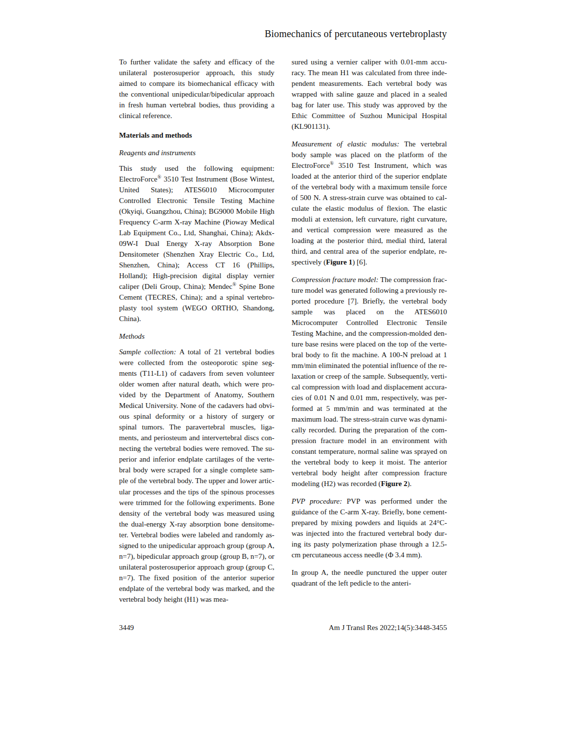Biomechanics of percutaneous vertebroplasty
To further validate the safety and efficacy of the unilateral posterosuperior approach, this study aimed to compare its biomechanical efficacy with the conventional unipedicular/bipedicular approach in fresh human vertebral bodies, thus providing a clinical reference.
Materials and methods
Reagents and instruments
This study used the following equipment: ElectroForce® 3510 Test Instrument (Bose Wintest, United States); ATES6010 Microcomputer Controlled Electronic Tensile Testing Machine (Okyiqi, Guangzhou, China); BG9000 Mobile High Frequency C-arm X-ray Machine (Pioway Medical Lab Equipment Co., Ltd, Shanghai, China); Akdx-09W-I Dual Energy X-ray Absorption Bone Densitometer (Shenzhen Xray Electric Co., Ltd, Shenzhen, China); Access CT 16 (Phillips, Holland); High-precision digital display vernier caliper (Deli Group, China); Mendec® Spine Bone Cement (TECRES, China); and a spinal vertebroplasty tool system (WEGO ORTHO, Shandong, China).
Methods
Sample collection: A total of 21 vertebral bodies were collected from the osteoporotic spine segments (T11-L1) of cadavers from seven volunteer older women after natural death, which were provided by the Department of Anatomy, Southern Medical University. None of the cadavers had obvious spinal deformity or a history of surgery or spinal tumors. The paravertebral muscles, ligaments, and periosteum and intervertebral discs connecting the vertebral bodies were removed. The superior and inferior endplate cartilages of the vertebral body were scraped for a single complete sample of the vertebral body. The upper and lower articular processes and the tips of the spinous processes were trimmed for the following experiments. Bone density of the vertebral body was measured using the dual-energy X-ray absorption bone densitometer. Vertebral bodies were labeled and randomly assigned to the unipedicular approach group (group A, n=7), bipedicular approach group (group B, n=7), or unilateral posterosuperior approach group (group C, n=7). The fixed position of the anterior superior endplate of the vertebral body was marked, and the vertebral body height (H1) was mea-
sured using a vernier caliper with 0.01-mm accuracy. The mean H1 was calculated from three independent measurements. Each vertebral body was wrapped with saline gauze and placed in a sealed bag for later use. This study was approved by the Ethic Committee of Suzhou Municipal Hospital (KL901131).
Measurement of elastic modulus: The vertebral body sample was placed on the platform of the ElectroForce® 3510 Test Instrument, which was loaded at the anterior third of the superior endplate of the vertebral body with a maximum tensile force of 500 N. A stress-strain curve was obtained to calculate the elastic modulus of flexion. The elastic moduli at extension, left curvature, right curvature, and vertical compression were measured as the loading at the posterior third, medial third, lateral third, and central area of the superior endplate, respectively (Figure 1) [6].
Compression fracture model: The compression fracture model was generated following a previously reported procedure [7]. Briefly, the vertebral body sample was placed on the ATES6010 Microcomputer Controlled Electronic Tensile Testing Machine, and the compression-molded denture base resins were placed on the top of the vertebral body to fit the machine. A 100-N preload at 1 mm/min eliminated the potential influence of the relaxation or creep of the sample. Subsequently, vertical compression with load and displacement accuracies of 0.01 N and 0.01 mm, respectively, was performed at 5 mm/min and was terminated at the maximum load. The stress-strain curve was dynamically recorded. During the preparation of the compression fracture model in an environment with constant temperature, normal saline was sprayed on the vertebral body to keep it moist. The anterior vertebral body height after compression fracture modeling (H2) was recorded (Figure 2).
PVP procedure: PVP was performed under the guidance of the C-arm X-ray. Briefly, bone cement-prepared by mixing powders and liquids at 24°C-was injected into the fractured vertebral body during its pasty polymerization phase through a 12.5-cm percutaneous access needle (Φ 3.4 mm).
In group A, the needle punctured the upper outer quadrant of the left pedicle to the anteri-
3449 Am J Transl Res 2022;14(5):3448-3455